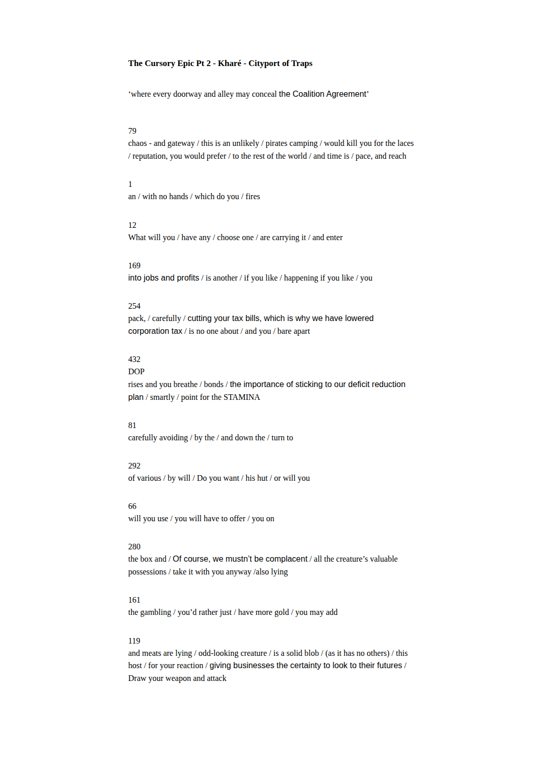The Cursory Epic Pt 2 - Kharé - Cityport of Traps
‘where every doorway and alley may conceal the Coalition Agreement’
79
chaos - and gateway / this is an unlikely / pirates camping / would kill you for the laces / reputation, you would prefer / to the rest of the world / and time is / pace, and reach
1
an / with no hands / which do you / fires
12
What will you / have any / choose one / are carrying it / and enter
169
into jobs and profits / is another / if you like / happening if you like / you
254
pack, / carefully / cutting your tax bills, which is why we have lowered corporation tax / is no one about / and you / bare apart
432
DOP
rises and you breathe / bonds / the importance of sticking to our deficit reduction plan / smartly / point for the STAMINA
81
carefully avoiding / by the / and down the / turn to
292
of various / by will / Do you want / his hut / or will you
66
will you use / you will have to offer / you on
280
the box and / Of course, we mustn’t be complacent / all the creature’s valuable possessions / take it with you anyway /also lying
161
the gambling / you’d rather just / have more gold / you may add
119
and meats are lying / odd-looking creature / is a solid blob / (as it has no others) / this host / for your reaction / giving businesses the certainty to look to their futures / Draw your weapon and attack